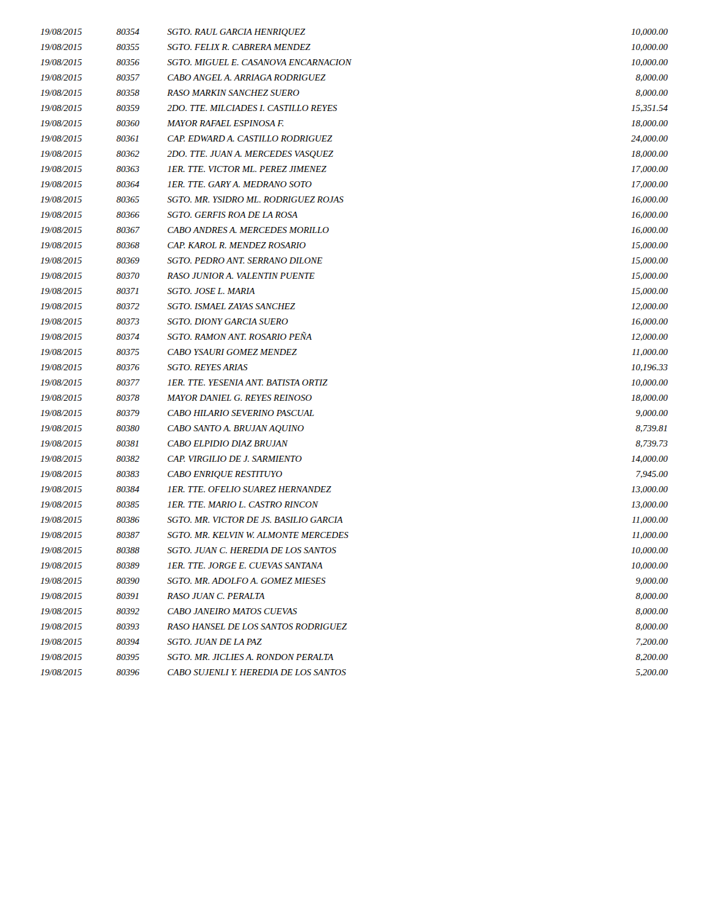| 19/08/2015 | 80354 | SGTO. RAUL GARCIA HENRIQUEZ | 10,000.00 |
| 19/08/2015 | 80355 | SGTO. FELIX R. CABRERA MENDEZ | 10,000.00 |
| 19/08/2015 | 80356 | SGTO. MIGUEL E. CASANOVA ENCARNACION | 10,000.00 |
| 19/08/2015 | 80357 | CABO ANGEL A. ARRIAGA RODRIGUEZ | 8,000.00 |
| 19/08/2015 | 80358 | RASO MARKIN SANCHEZ SUERO | 8,000.00 |
| 19/08/2015 | 80359 | 2DO. TTE. MILCIADES I. CASTILLO REYES | 15,351.54 |
| 19/08/2015 | 80360 | MAYOR RAFAEL ESPINOSA F. | 18,000.00 |
| 19/08/2015 | 80361 | CAP. EDWARD A. CASTILLO RODRIGUEZ | 24,000.00 |
| 19/08/2015 | 80362 | 2DO. TTE. JUAN A. MERCEDES VASQUEZ | 18,000.00 |
| 19/08/2015 | 80363 | 1ER. TTE. VICTOR ML. PEREZ JIMENEZ | 17,000.00 |
| 19/08/2015 | 80364 | 1ER. TTE. GARY A. MEDRANO SOTO | 17,000.00 |
| 19/08/2015 | 80365 | SGTO. MR. YSIDRO ML. RODRIGUEZ ROJAS | 16,000.00 |
| 19/08/2015 | 80366 | SGTO. GERFIS ROA DE LA ROSA | 16,000.00 |
| 19/08/2015 | 80367 | CABO ANDRES A. MERCEDES MORILLO | 16,000.00 |
| 19/08/2015 | 80368 | CAP. KAROL R. MENDEZ ROSARIO | 15,000.00 |
| 19/08/2015 | 80369 | SGTO. PEDRO ANT. SERRANO DILONE | 15,000.00 |
| 19/08/2015 | 80370 | RASO JUNIOR A. VALENTIN PUENTE | 15,000.00 |
| 19/08/2015 | 80371 | SGTO. JOSE L. MARIA | 15,000.00 |
| 19/08/2015 | 80372 | SGTO. ISMAEL ZAYAS SANCHEZ | 12,000.00 |
| 19/08/2015 | 80373 | SGTO. DIONY GARCIA SUERO | 16,000.00 |
| 19/08/2015 | 80374 | SGTO. RAMON ANT. ROSARIO PEÑA | 12,000.00 |
| 19/08/2015 | 80375 | CABO YSAURI GOMEZ MENDEZ | 11,000.00 |
| 19/08/2015 | 80376 | SGTO. REYES ARIAS | 10,196.33 |
| 19/08/2015 | 80377 | 1ER. TTE. YESENIA ANT. BATISTA ORTIZ | 10,000.00 |
| 19/08/2015 | 80378 | MAYOR DANIEL G. REYES REINOSO | 18,000.00 |
| 19/08/2015 | 80379 | CABO HILARIO SEVERINO PASCUAL | 9,000.00 |
| 19/08/2015 | 80380 | CABO SANTO A. BRUJAN AQUINO | 8,739.81 |
| 19/08/2015 | 80381 | CABO ELPIDIO DIAZ BRUJAN | 8,739.73 |
| 19/08/2015 | 80382 | CAP. VIRGILIO DE J. SARMIENTO | 14,000.00 |
| 19/08/2015 | 80383 | CABO ENRIQUE RESTITUYO | 7,945.00 |
| 19/08/2015 | 80384 | 1ER. TTE. OFELIO SUAREZ HERNANDEZ | 13,000.00 |
| 19/08/2015 | 80385 | 1ER. TTE. MARIO L. CASTRO RINCON | 13,000.00 |
| 19/08/2015 | 80386 | SGTO. MR. VICTOR DE JS. BASILIO GARCIA | 11,000.00 |
| 19/08/2015 | 80387 | SGTO. MR. KELVIN W. ALMONTE MERCEDES | 11,000.00 |
| 19/08/2015 | 80388 | SGTO. JUAN C. HEREDIA DE LOS SANTOS | 10,000.00 |
| 19/08/2015 | 80389 | 1ER. TTE. JORGE E. CUEVAS SANTANA | 10,000.00 |
| 19/08/2015 | 80390 | SGTO. MR. ADOLFO A. GOMEZ MIESES | 9,000.00 |
| 19/08/2015 | 80391 | RASO JUAN C. PERALTA | 8,000.00 |
| 19/08/2015 | 80392 | CABO JANEIRO MATOS CUEVAS | 8,000.00 |
| 19/08/2015 | 80393 | RASO HANSEL DE LOS SANTOS RODRIGUEZ | 8,000.00 |
| 19/08/2015 | 80394 | SGTO. JUAN DE LA PAZ | 7,200.00 |
| 19/08/2015 | 80395 | SGTO. MR. JICLIES A. RONDON PERALTA | 8,200.00 |
| 19/08/2015 | 80396 | CABO SUJENLI Y. HEREDIA DE LOS SANTOS | 5,200.00 |